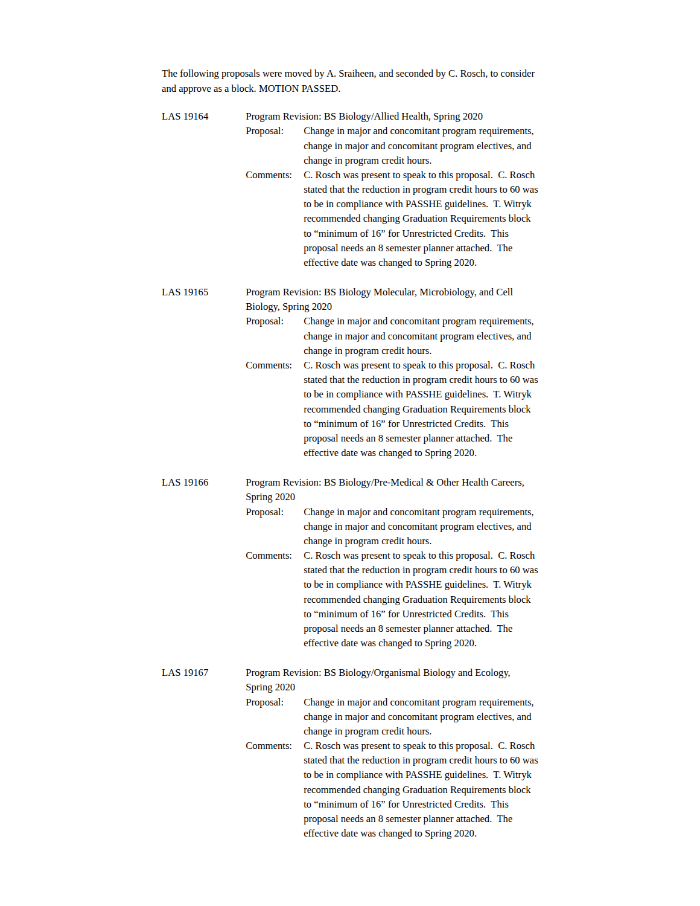The following proposals were moved by A. Sraiheen, and seconded by C. Rosch, to consider and approve as a block. MOTION PASSED.
LAS 19164
Program Revision: BS Biology/Allied Health, Spring 2020
Proposal:
Change in major and concomitant program requirements, change in major and concomitant program electives, and change in program credit hours.
Comments:
C. Rosch was present to speak to this proposal. C. Rosch stated that the reduction in program credit hours to 60 was to be in compliance with PASSHE guidelines. T. Witryk recommended changing Graduation Requirements block to “minimum of 16” for Unrestricted Credits. This proposal needs an 8 semester planner attached. The effective date was changed to Spring 2020.
LAS 19165
Program Revision: BS Biology Molecular, Microbiology, and Cell Biology, Spring 2020
Proposal:
Change in major and concomitant program requirements, change in major and concomitant program electives, and change in program credit hours.
Comments:
C. Rosch was present to speak to this proposal. C. Rosch stated that the reduction in program credit hours to 60 was to be in compliance with PASSHE guidelines. T. Witryk recommended changing Graduation Requirements block to “minimum of 16” for Unrestricted Credits. This proposal needs an 8 semester planner attached. The effective date was changed to Spring 2020.
LAS 19166
Program Revision: BS Biology/Pre-Medical & Other Health Careers, Spring 2020
Proposal:
Change in major and concomitant program requirements, change in major and concomitant program electives, and change in program credit hours.
Comments:
C. Rosch was present to speak to this proposal. C. Rosch stated that the reduction in program credit hours to 60 was to be in compliance with PASSHE guidelines. T. Witryk recommended changing Graduation Requirements block to “minimum of 16” for Unrestricted Credits. This proposal needs an 8 semester planner attached. The effective date was changed to Spring 2020.
LAS 19167
Program Revision: BS Biology/Organismal Biology and Ecology, Spring 2020
Proposal:
Change in major and concomitant program requirements, change in major and concomitant program electives, and change in program credit hours.
Comments:
C. Rosch was present to speak to this proposal. C. Rosch stated that the reduction in program credit hours to 60 was to be in compliance with PASSHE guidelines. T. Witryk recommended changing Graduation Requirements block to “minimum of 16” for Unrestricted Credits. This proposal needs an 8 semester planner attached. The effective date was changed to Spring 2020.